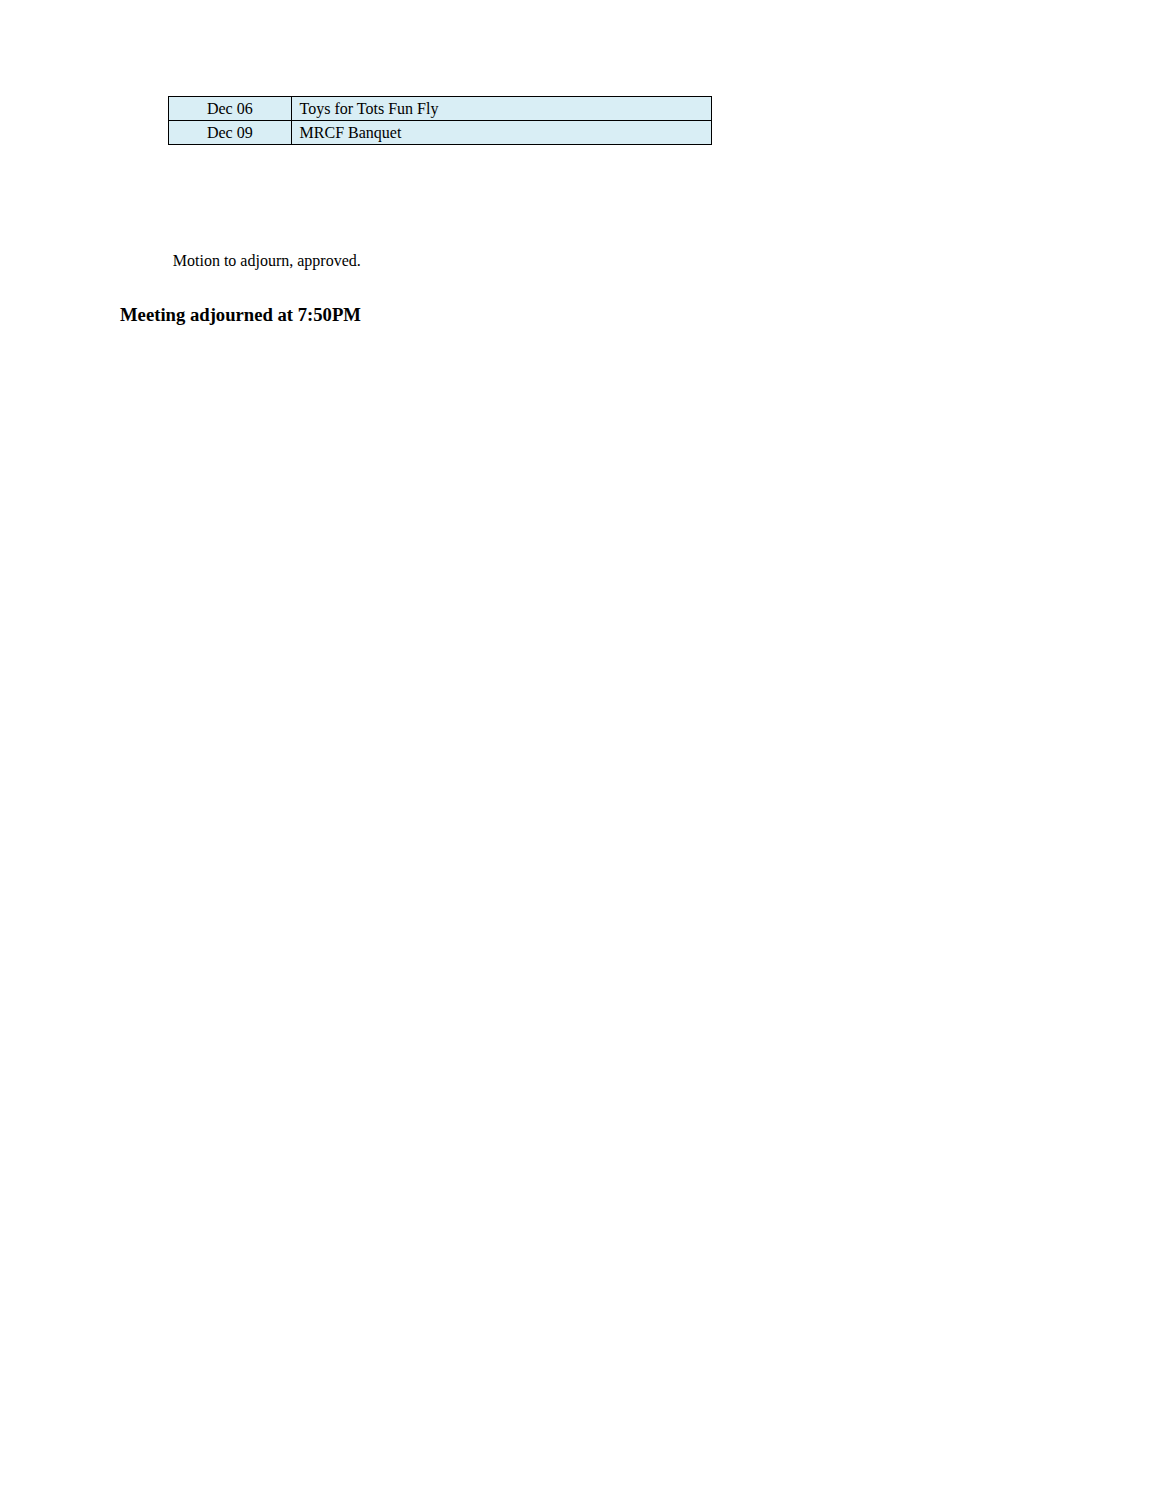| Dec 06 | Toys for Tots Fun Fly |
| Dec 09 | MRCF Banquet |
Motion to adjourn, approved.
Meeting adjourned at 7:50PM